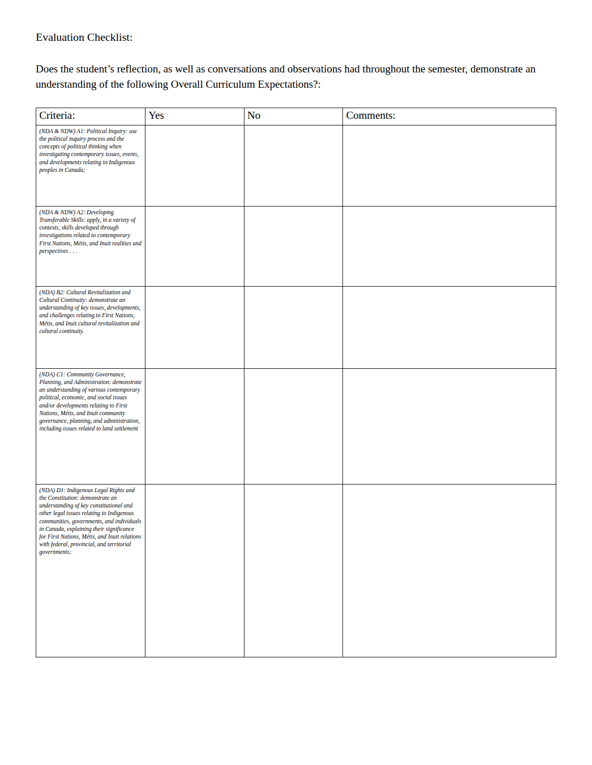Evaluation Checklist:
Does the student’s reflection, as well as conversations and observations had throughout the semester, demonstrate an understanding of the following Overall Curriculum Expectations?:
| Criteria: | Yes | No | Comments: |
| --- | --- | --- | --- |
| (NDA & NDW) A1: Political Inquiry: use the political inquiry process and the concepts of political thinking when investigating contemporary issues, events, and developments relating to Indigenous peoples in Canada; | | | |
| (NDA & NDW) A2: Developing Transferable Skills: apply, in a variety of contexts, skills developed through investigations related to contemporary First Nations, Métis, and Inuit realities and perspectives . . . | | | |
| (NDA) B2: Cultural Revitalization and Cultural Continuity: demonstrate an understanding of key issues, developments, and challenges relating to First Nations, Métis, and Inuit cultural revitalization and cultural continuity. | | | |
| (NDA) C1: Community Governance, Planning, and Administration: demonstrate an understanding of various contemporary political, economic, and social issues and/or developments relating to First Nations, Métis, and Inuit community governance, planning, and administration, including issues related to land settlement | | | |
| (NDA) D1: Indigenous Legal Rights and the Constitution: demonstrate an understanding of key constitutional and other legal issues relating to Indigenous communities, governments, and individuals in Canada, explaining their significance for First Nations, Métis, and Inuit relations with federal, provincial, and territorial governments; | | | |